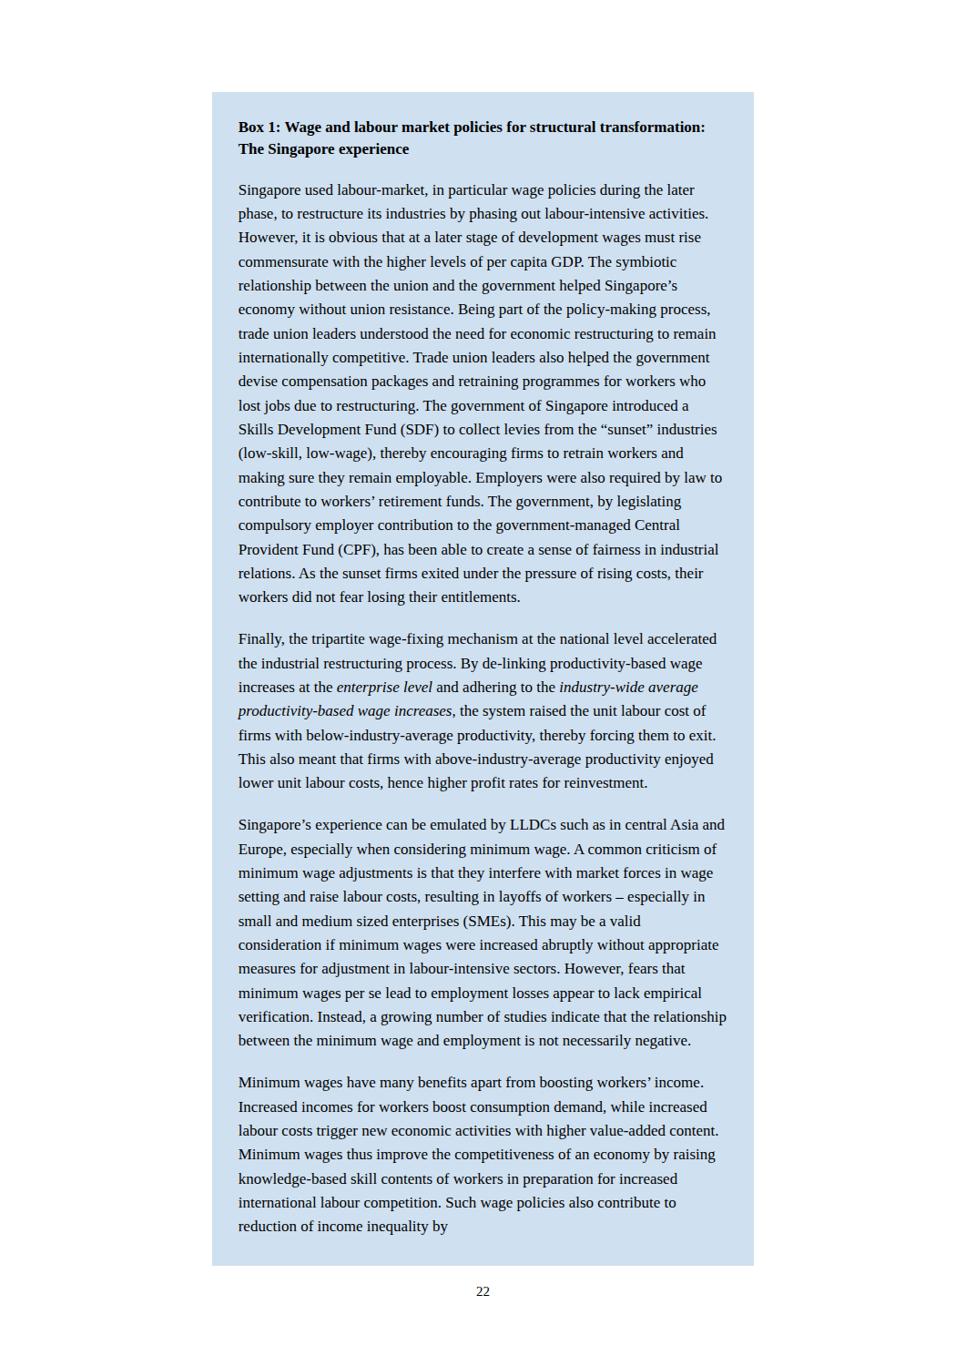Box 1: Wage and labour market policies for structural transformation: The Singapore experience
Singapore used labour-market, in particular wage policies during the later phase, to restructure its industries by phasing out labour-intensive activities. However, it is obvious that at a later stage of development wages must rise commensurate with the higher levels of per capita GDP. The symbiotic relationship between the union and the government helped Singapore’s economy without union resistance. Being part of the policy-making process, trade union leaders understood the need for economic restructuring to remain internationally competitive. Trade union leaders also helped the government devise compensation packages and retraining programmes for workers who lost jobs due to restructuring. The government of Singapore introduced a Skills Development Fund (SDF) to collect levies from the “sunset” industries (low-skill, low-wage), thereby encouraging firms to retrain workers and making sure they remain employable. Employers were also required by law to contribute to workers’ retirement funds. The government, by legislating compulsory employer contribution to the government-managed Central Provident Fund (CPF), has been able to create a sense of fairness in industrial relations. As the sunset firms exited under the pressure of rising costs, their workers did not fear losing their entitlements.
Finally, the tripartite wage-fixing mechanism at the national level accelerated the industrial restructuring process. By de-linking productivity-based wage increases at the enterprise level and adhering to the industry-wide average productivity-based wage increases, the system raised the unit labour cost of firms with below-industry-average productivity, thereby forcing them to exit. This also meant that firms with above-industry-average productivity enjoyed lower unit labour costs, hence higher profit rates for reinvestment.
Singapore’s experience can be emulated by LLDCs such as in central Asia and Europe, especially when considering minimum wage. A common criticism of minimum wage adjustments is that they interfere with market forces in wage setting and raise labour costs, resulting in layoffs of workers – especially in small and medium sized enterprises (SMEs). This may be a valid consideration if minimum wages were increased abruptly without appropriate measures for adjustment in labour-intensive sectors. However, fears that minimum wages per se lead to employment losses appear to lack empirical verification. Instead, a growing number of studies indicate that the relationship between the minimum wage and employment is not necessarily negative.
Minimum wages have many benefits apart from boosting workers’ income. Increased incomes for workers boost consumption demand, while increased labour costs trigger new economic activities with higher value-added content. Minimum wages thus improve the competitiveness of an economy by raising knowledge-based skill contents of workers in preparation for increased international labour competition. Such wage policies also contribute to reduction of income inequality by
22